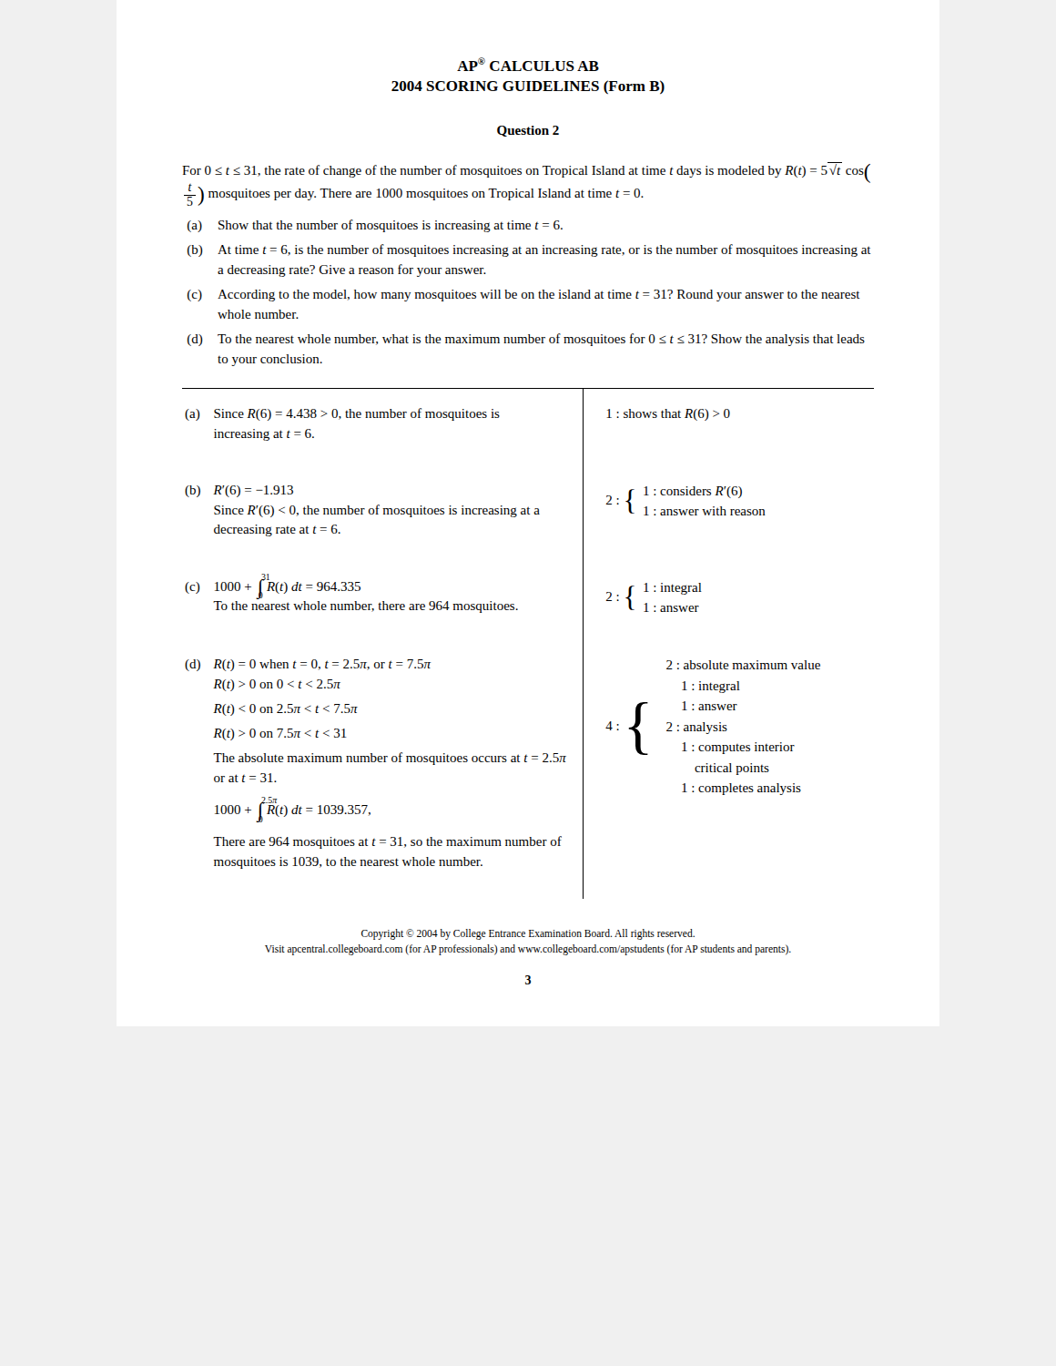AP® CALCULUS AB
2004 SCORING GUIDELINES (Form B)
Question 2
For 0 ≤ t ≤ 31, the rate of change of the number of mosquitoes on Tropical Island at time t days is modeled by R(t) = 5√t cos(t 5) mosquitoes per day. There are 1000 mosquitoes on Tropical Island at time t = 0.
(a) Show that the number of mosquitoes is increasing at time t = 6.
(b) At time t = 6, is the number of mosquitoes increasing at an increasing rate, or is the number of mosquitoes increasing at a decreasing rate? Give a reason for your answer.
(c) According to the model, how many mosquitoes will be on the island at time t = 31? Round your answer to the nearest whole number.
(d) To the nearest whole number, what is the maximum number of mosquitoes for 0 ≤ t ≤ 31? Show the analysis that leads to your conclusion.
| (a) Since R (6) = 4.438 > 0, the number of mosquitoes is increasing at t = 6. | 1 : shows that R (6) > 0 |
| (b) R ′(6) = −1.913 Since R ′(6) < 0, the number of mosquitoes is increasing at a decreasing rate at t = 6. | 2 : { 1 : considers R ′(6) 1 : answer with reason |
| (c) 1000 + ∫ 31 0 R ( t ) dt = 964.335 To the nearest whole number, there are 964 mosquitoes. | 2 : { 1 : integral 1 : answer |
| (d) R ( t ) = 0 when t = 0, t = 2.5 π , or t = 7.5 π R ( t ) > 0 on 0 < t < 2.5 π R ( t ) < 0 on 2.5 π < t < 7.5 π R ( t ) > 0 on 7.5 π < t < 31 The absolute maximum number of mosquitoes occurs at t = 2.5 π or at t = 31. 1000 + ∫ 2.5 π 0 R ( t ) dt = 1039.357, There are 964 mosquitoes at t = 31, so the maximum number of mosquitoes is 1039, to the nearest whole number. | 4 : { 2 : absolute maximum value 1 : integral 1 : answer 2 : analysis 1 : computes interior critical points 1 : completes analysis |
Copyright © 2004 by College Entrance Examination Board. All rights reserved.
Visit apcentral.collegeboard.com (for AP professionals) and www.collegeboard.com/apstudents (for AP students and parents).
3